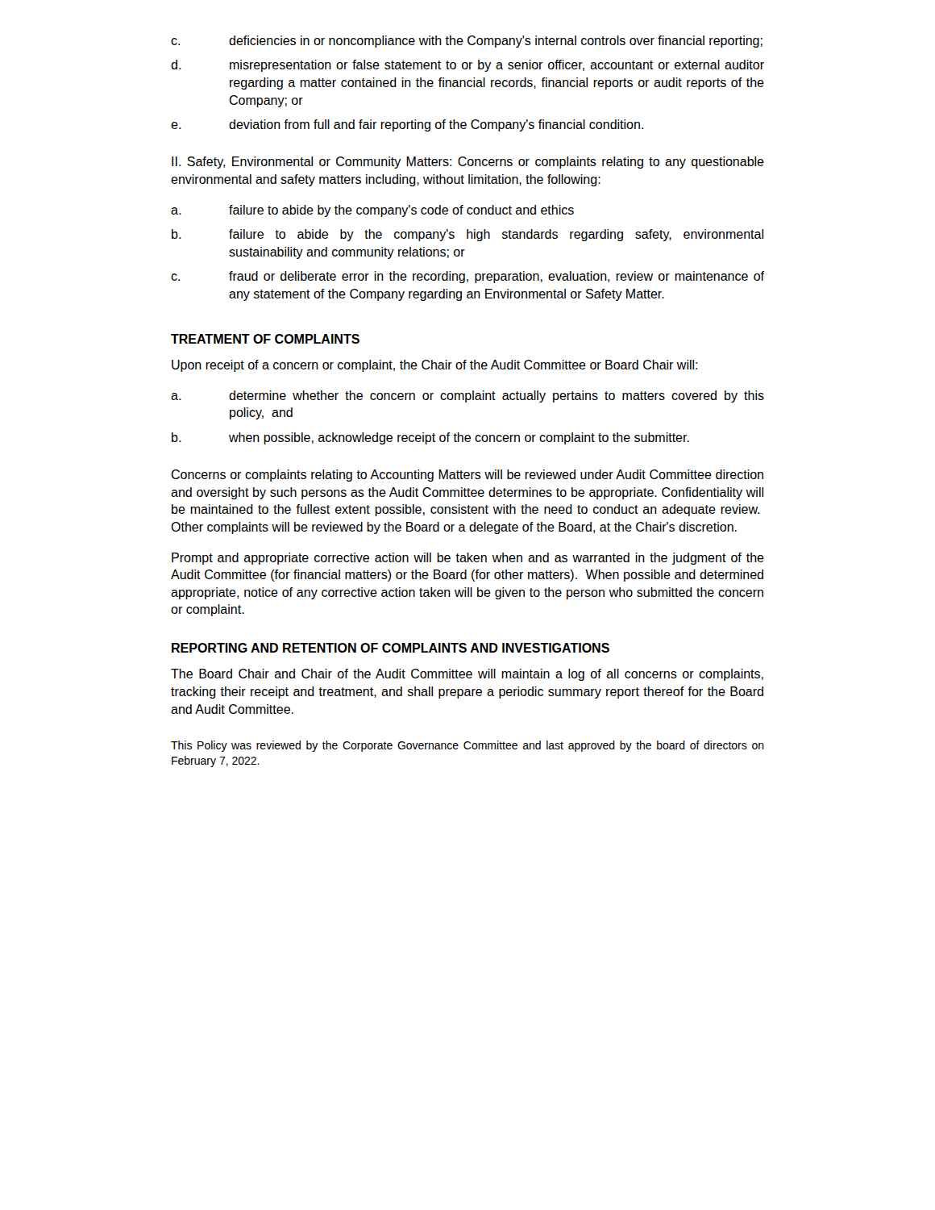c.
deficiencies in or noncompliance with the Company's internal controls over financial reporting;
d.
misrepresentation or false statement to or by a senior officer, accountant or external auditor regarding a matter contained in the financial records, financial reports or audit reports of the Company; or
e.
deviation from full and fair reporting of the Company's financial condition.
II. Safety, Environmental or Community Matters: Concerns or complaints relating to any questionable environmental and safety matters including, without limitation, the following:
a.
failure to abide by the company's code of conduct and ethics
b.
failure to abide by the company's high standards regarding safety, environmental sustainability and community relations; or
c.
fraud or deliberate error in the recording, preparation, evaluation, review or maintenance of any statement of the Company regarding an Environmental or Safety Matter.
TREATMENT OF COMPLAINTS
Upon receipt of a concern or complaint, the Chair of the Audit Committee or Board Chair will:
a.
determine whether the concern or complaint actually pertains to matters covered by this policy, and
b.
when possible, acknowledge receipt of the concern or complaint to the submitter.
Concerns or complaints relating to Accounting Matters will be reviewed under Audit Committee direction and oversight by such persons as the Audit Committee determines to be appropriate. Confidentiality will be maintained to the fullest extent possible, consistent with the need to conduct an adequate review. Other complaints will be reviewed by the Board or a delegate of the Board, at the Chair's discretion.
Prompt and appropriate corrective action will be taken when and as warranted in the judgment of the Audit Committee (for financial matters) or the Board (for other matters). When possible and determined appropriate, notice of any corrective action taken will be given to the person who submitted the concern or complaint.
REPORTING AND RETENTION OF COMPLAINTS AND INVESTIGATIONS
The Board Chair and Chair of the Audit Committee will maintain a log of all concerns or complaints, tracking their receipt and treatment, and shall prepare a periodic summary report thereof for the Board and Audit Committee.
This Policy was reviewed by the Corporate Governance Committee and last approved by the board of directors on February 7, 2022.